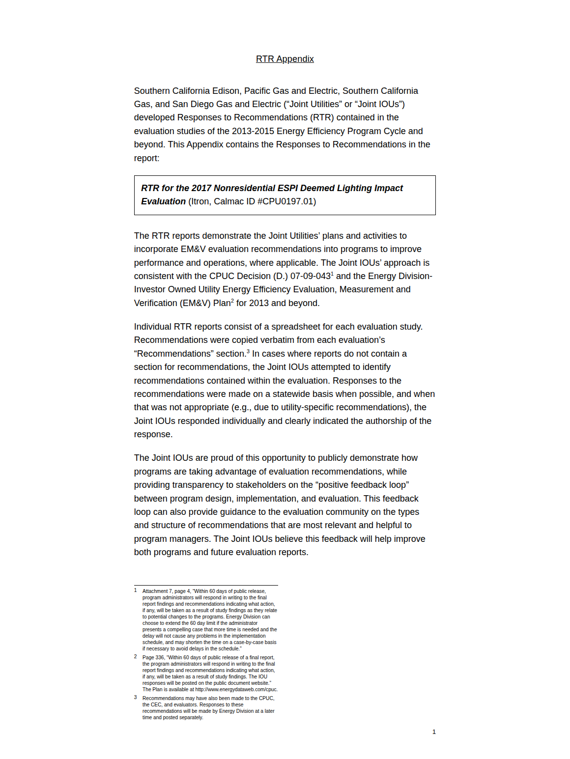RTR Appendix
Southern California Edison, Pacific Gas and Electric, Southern California Gas, and San Diego Gas and Electric (“Joint Utilities” or “Joint IOUs”) developed Responses to Recommendations (RTR) contained in the evaluation studies of the 2013-2015 Energy Efficiency Program Cycle and beyond. This Appendix contains the Responses to Recommendations in the report:
RTR for the 2017 Nonresidential ESPI Deemed Lighting Impact Evaluation (Itron, Calmac ID #CPU0197.01)
The RTR reports demonstrate the Joint Utilities’ plans and activities to incorporate EM&V evaluation recommendations into programs to improve performance and operations, where applicable. The Joint IOUs’ approach is consistent with the CPUC Decision (D.) 07-09-0431 and the Energy Division-Investor Owned Utility Energy Efficiency Evaluation, Measurement and Verification (EM&V) Plan2 for 2013 and beyond.
Individual RTR reports consist of a spreadsheet for each evaluation study. Recommendations were copied verbatim from each evaluation’s “Recommendations” section.3 In cases where reports do not contain a section for recommendations, the Joint IOUs attempted to identify recommendations contained within the evaluation. Responses to the recommendations were made on a statewide basis when possible, and when that was not appropriate (e.g., due to utility-specific recommendations), the Joint IOUs responded individually and clearly indicated the authorship of the response.
The Joint IOUs are proud of this opportunity to publicly demonstrate how programs are taking advantage of evaluation recommendations, while providing transparency to stakeholders on the “positive feedback loop” between program design, implementation, and evaluation. This feedback loop can also provide guidance to the evaluation community on the types and structure of recommendations that are most relevant and helpful to program managers. The Joint IOUs believe this feedback will help improve both programs and future evaluation reports.
Attachment 7, page 4, “Within 60 days of public release, program administrators will respond in writing to the final report findings and recommendations indicating what action, if any, will be taken as a result of study findings as they relate to potential changes to the programs. Energy Division can choose to extend the 60 day limit if the administrator presents a compelling case that more time is needed and the delay will not cause any problems in the implementation schedule, and may shorten the time on a case-by-case basis if necessary to avoid delays in the schedule.”
Page 336, “Within 60 days of public release of a final report, the program administrators will respond in writing to the final report findings and recommendations indicating what action, if any, will be taken as a result of study findings. The IOU responses will be posted on the public document website.” The Plan is available at http://www.energydataweb.com/cpuc.
Recommendations may have also been made to the CPUC, the CEC, and evaluators. Responses to these recommendations will be made by Energy Division at a later time and posted separately.
1